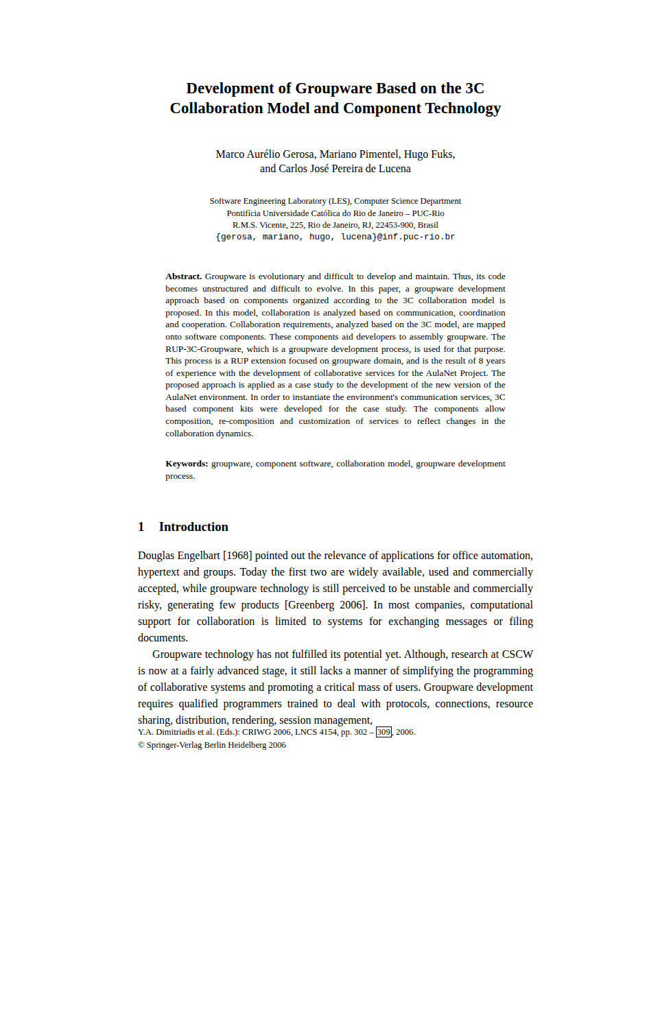Development of Groupware Based on the 3C
Collaboration Model and Component Technology
Marco Aurélio Gerosa, Mariano Pimentel, Hugo Fuks,
and Carlos José Pereira de Lucena
Software Engineering Laboratory (LES), Computer Science Department
Pontifícia Universidade Católica do Rio de Janeiro – PUC-Rio
R.M.S. Vicente, 225, Rio de Janeiro, RJ, 22453-900, Brasil
{gerosa, mariano, hugo, lucena}@inf.puc-rio.br
Abstract. Groupware is evolutionary and difficult to develop and maintain. Thus, its code becomes unstructured and difficult to evolve. In this paper, a groupware development approach based on components organized according to the 3C collaboration model is proposed. In this model, collaboration is analyzed based on communication, coordination and cooperation. Collaboration requirements, analyzed based on the 3C model, are mapped onto software components. These components aid developers to assembly groupware. The RUP-3C-Groupware, which is a groupware development process, is used for that purpose. This process is a RUP extension focused on groupware domain, and is the result of 8 years of experience with the development of collaborative services for the AulaNet Project. The proposed approach is applied as a case study to the development of the new version of the AulaNet environment. In order to instantiate the environment's communication services, 3C based component kits were developed for the case study. The components allow composition, re-composition and customization of services to reflect changes in the collaboration dynamics.
Keywords: groupware, component software, collaboration model, groupware development process.
1 Introduction
Douglas Engelbart [1968] pointed out the relevance of applications for office automation, hypertext and groups. Today the first two are widely available, used and commercially accepted, while groupware technology is still perceived to be unstable and commercially risky, generating few products [Greenberg 2006]. In most companies, computational support for collaboration is limited to systems for exchanging messages or filing documents.
Groupware technology has not fulfilled its potential yet. Although, research at CSCW is now at a fairly advanced stage, it still lacks a manner of simplifying the programming of collaborative systems and promoting a critical mass of users. Groupware development requires qualified programmers trained to deal with protocols, connections, resource sharing, distribution, rendering, session management,
Y.A. Dimitriadis et al. (Eds.): CRIWG 2006, LNCS 4154, pp. 302 – 309, 2006.
© Springer-Verlag Berlin Heidelberg 2006